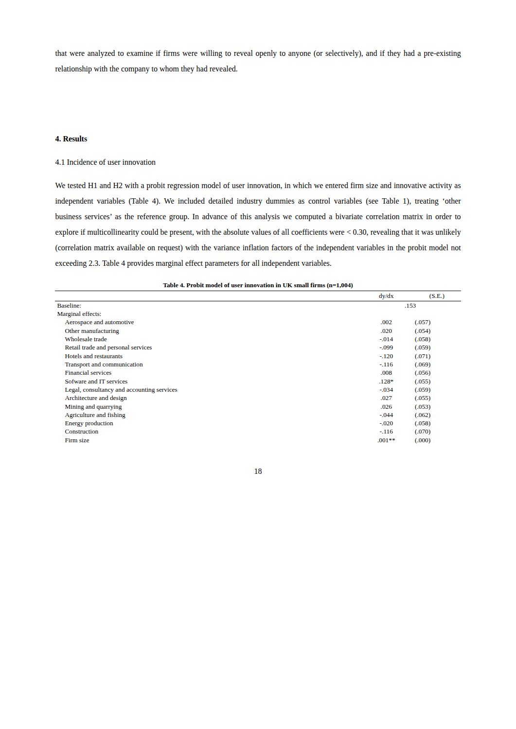that were analyzed to examine if firms were willing to reveal openly to anyone (or selectively), and if they had a pre-existing relationship with the company to whom they had revealed.
4. Results
4.1 Incidence of user innovation
We tested H1 and H2 with a probit regression model of user innovation, in which we entered firm size and innovative activity as independent variables (Table 4). We included detailed industry dummies as control variables (see Table 1), treating ‘other business services’ as the reference group. In advance of this analysis we computed a bivariate correlation matrix in order to explore if multicollinearity could be present, with the absolute values of all coefficients were < 0.30, revealing that it was unlikely (correlation matrix available on request) with the variance inflation factors of the independent variables in the probit model not exceeding 2.3. Table 4 provides marginal effect parameters for all independent variables.
Table 4. Probit model of user innovation in UK small firms (n=1,004)
| | dy/dx | (S.E.) |
| --- | --- | --- |
| Baseline: | .153 |
| Marginal effects: | | |
| Aerospace and automotive | .002 | (.057) |
| Other manufacturing | .020 | (.054) |
| Wholesale trade | -.014 | (.058) |
| Retail trade and personal services | -.099 | (.059) |
| Hotels and restaurants | -.120 | (.071) |
| Transport and communication | -.116 | (.069) |
| Financial services | .008 | (.056) |
| Sofware and IT services | .128* | (.055) |
| Legal, consultancy and accounting services | -.034 | (.059) |
| Architecture and design | .027 | (.055) |
| Mining and quarrying | .026 | (.053) |
| Agriculture and fishing | -.044 | (.062) |
| Energy production | -.020 | (.058) |
| Construction | -.116 | (.070) |
| Firm size | .001** | (.000) |
18